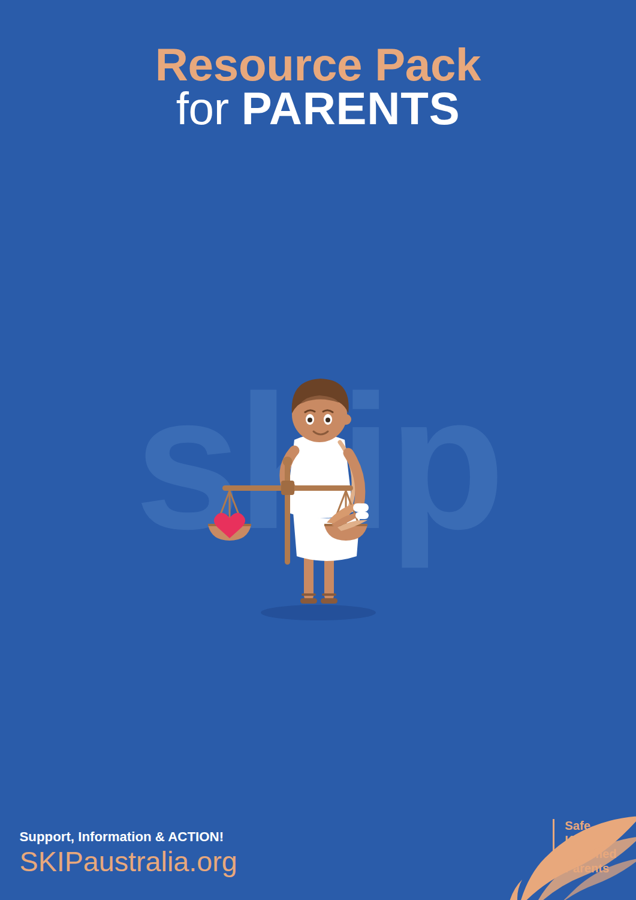Resource Pack for PARENTS
skip
Child holding scales of justice
Support, Information & ACTION!
SKIPaustralia.org
Safe Kids Informed Parents